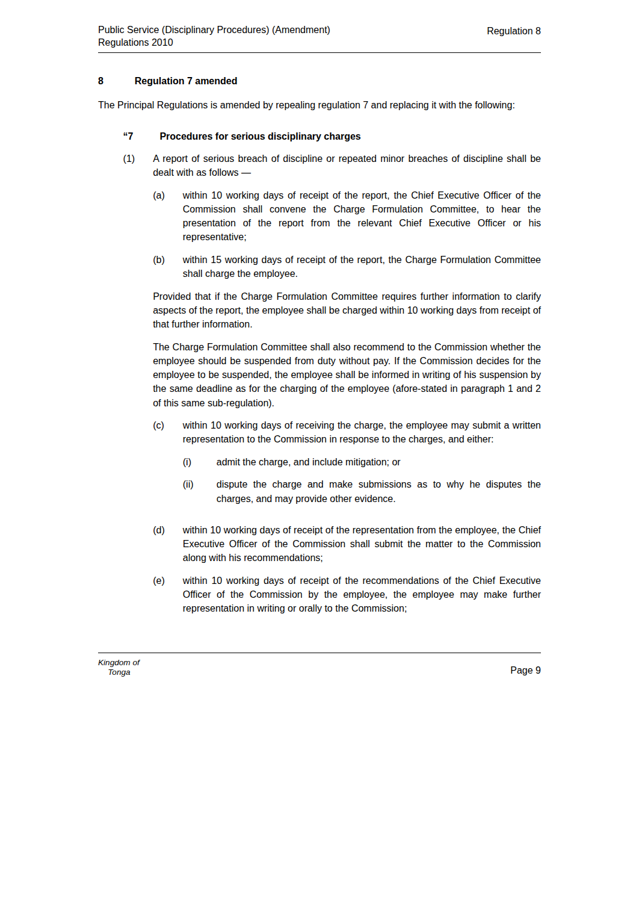Public Service (Disciplinary Procedures) (Amendment)
Regulations 2010
Regulation 8
8 Regulation 7 amended
The Principal Regulations is amended by repealing regulation 7 and replacing it with the following:
“7 Procedures for serious disciplinary charges
(1)
A report of serious breach of discipline or repeated minor breaches of discipline shall be dealt with as follows —
(a)
within 10 working days of receipt of the report, the Chief Executive Officer of the Commission shall convene the Charge Formulation Committee, to hear the presentation of the report from the relevant Chief Executive Officer or his representative;
(b)
within 15 working days of receipt of the report, the Charge Formulation Committee shall charge the employee.
Provided that if the Charge Formulation Committee requires further information to clarify aspects of the report, the employee shall be charged within 10 working days from receipt of that further information.
The Charge Formulation Committee shall also recommend to the Commission whether the employee should be suspended from duty without pay. If the Commission decides for the employee to be suspended, the employee shall be informed in writing of his suspension by the same deadline as for the charging of the employee (afore-stated in paragraph 1 and 2 of this same sub-regulation).
(c)
within 10 working days of receiving the charge, the employee may submit a written representation to the Commission in response to the charges, and either:
(i)
admit the charge, and include mitigation; or
(ii)
dispute the charge and make submissions as to why he disputes the charges, and may provide other evidence.
(d)
within 10 working days of receipt of the representation from the employee, the Chief Executive Officer of the Commission shall submit the matter to the Commission along with his recommendations;
(e)
within 10 working days of receipt of the recommendations of the Chief Executive Officer of the Commission by the employee, the employee may make further representation in writing or orally to the Commission;
Kingdom ofTonga
Page 9